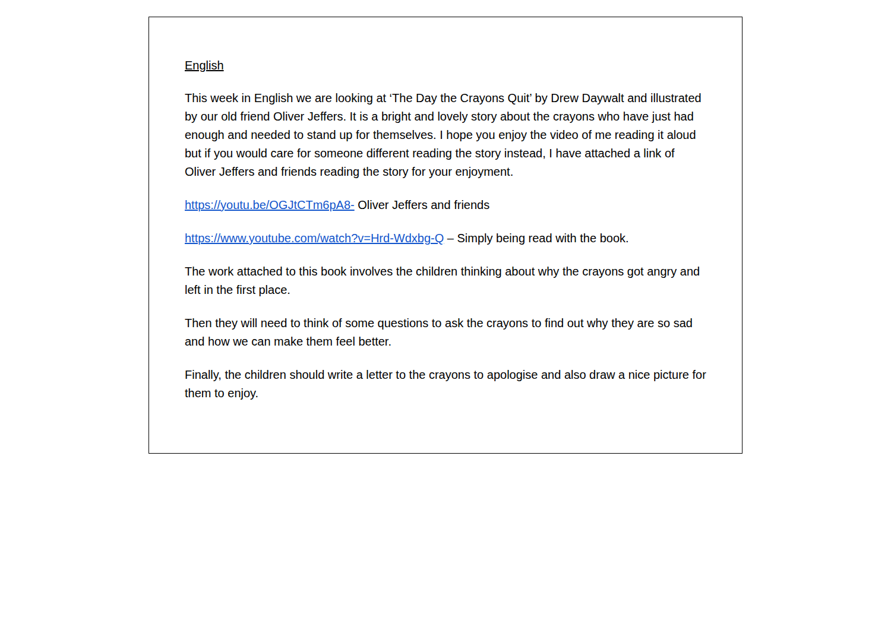English
This week in English we are looking at ‘The Day the Crayons Quit’ by Drew Daywalt and illustrated by our old friend Oliver Jeffers. It is a bright and lovely story about the crayons who have just had enough and needed to stand up for themselves. I hope you enjoy the video of me reading it aloud but if you would care for someone different reading the story instead, I have attached a link of Oliver Jeffers and friends reading the story for your enjoyment.
https://youtu.be/OGJtCTm6pA8- Oliver Jeffers and friends
https://www.youtube.com/watch?v=Hrd-Wdxbg-Q – Simply being read with the book.
The work attached to this book involves the children thinking about why the crayons got angry and left in the first place.
Then they will need to think of some questions to ask the crayons to find out why they are so sad and how we can make them feel better.
Finally, the children should write a letter to the crayons to apologise and also draw a nice picture for them to enjoy.